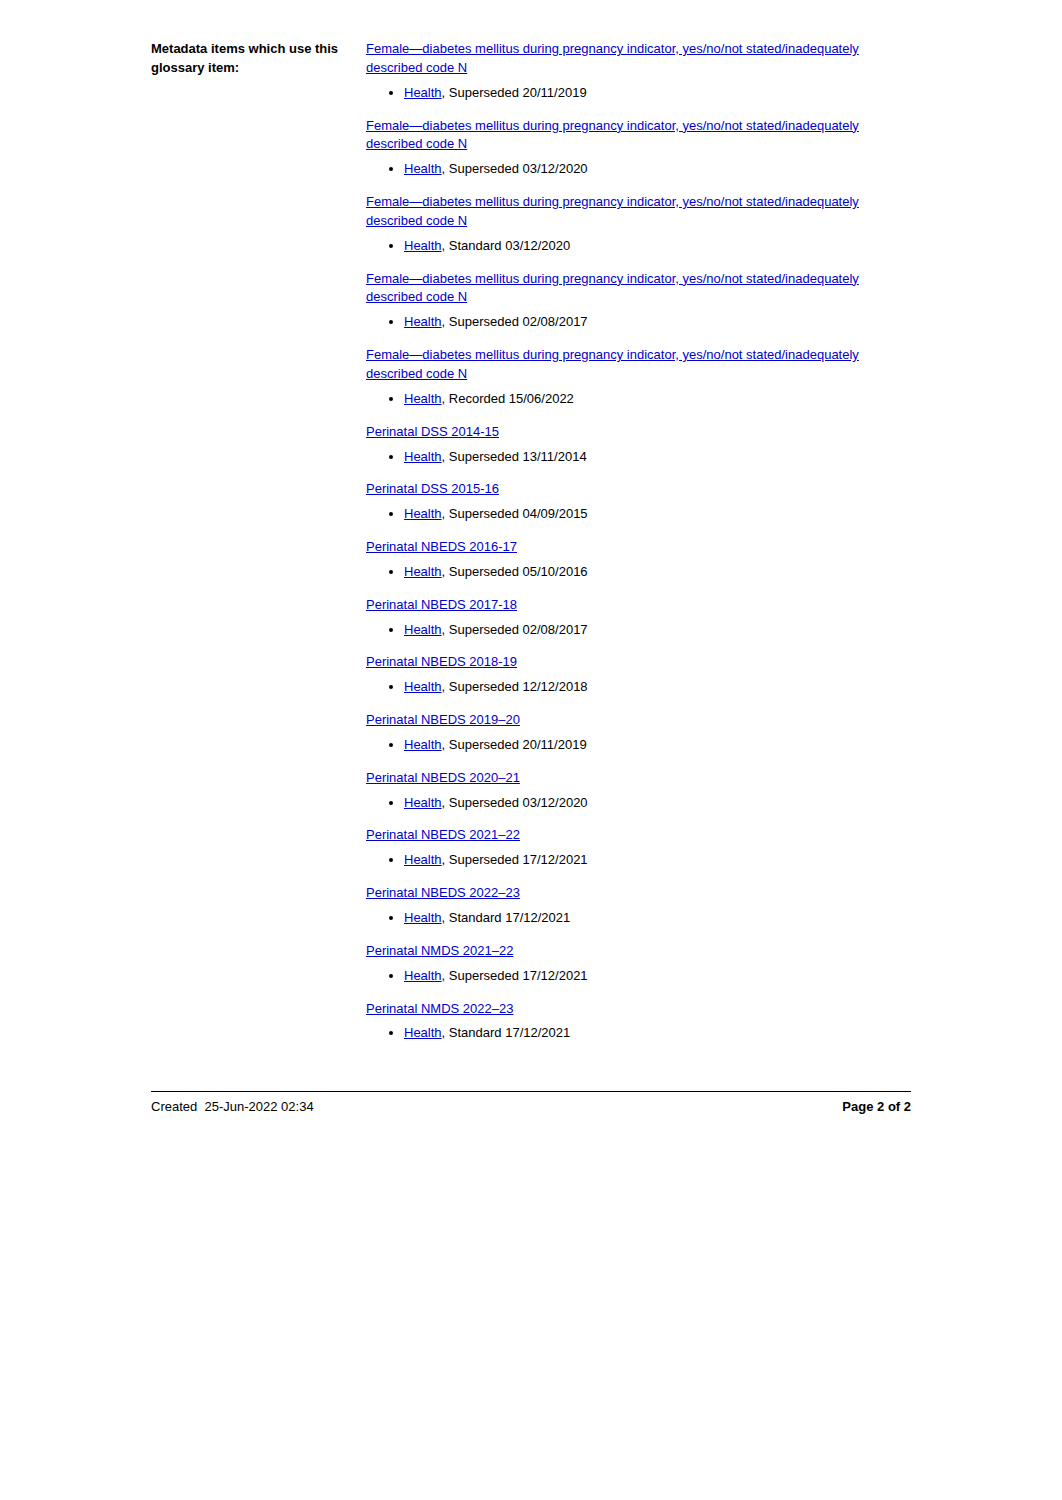Metadata items which use this glossary item:
Female—diabetes mellitus during pregnancy indicator, yes/no/not stated/inadequately described code N
Health, Superseded 20/11/2019
Female—diabetes mellitus during pregnancy indicator, yes/no/not stated/inadequately described code N
Health, Superseded 03/12/2020
Female—diabetes mellitus during pregnancy indicator, yes/no/not stated/inadequately described code N
Health, Standard 03/12/2020
Female—diabetes mellitus during pregnancy indicator, yes/no/not stated/inadequately described code N
Health, Superseded 02/08/2017
Female—diabetes mellitus during pregnancy indicator, yes/no/not stated/inadequately described code N
Health, Recorded 15/06/2022
Perinatal DSS 2014-15
Health, Superseded 13/11/2014
Perinatal DSS 2015-16
Health, Superseded 04/09/2015
Perinatal NBEDS 2016-17
Health, Superseded 05/10/2016
Perinatal NBEDS 2017-18
Health, Superseded 02/08/2017
Perinatal NBEDS 2018-19
Health, Superseded 12/12/2018
Perinatal NBEDS 2019–20
Health, Superseded 20/11/2019
Perinatal NBEDS 2020–21
Health, Superseded 03/12/2020
Perinatal NBEDS 2021–22
Health, Superseded 17/12/2021
Perinatal NBEDS 2022–23
Health, Standard 17/12/2021
Perinatal NMDS 2021–22
Health, Superseded 17/12/2021
Perinatal NMDS 2022–23
Health, Standard 17/12/2021
Created 25-Jun-2022 02:34
Page 2 of 2